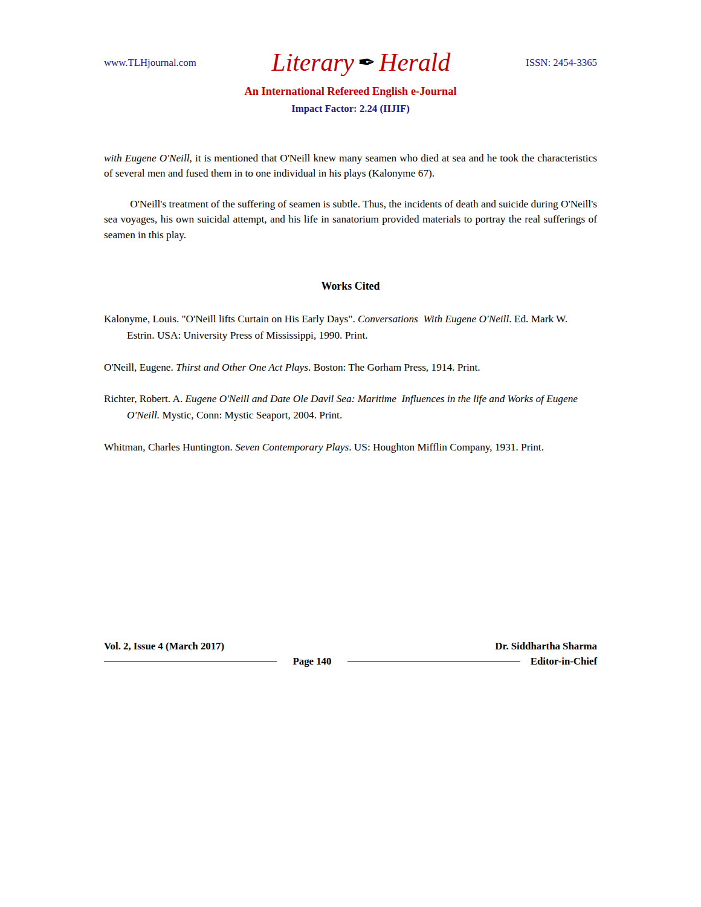www.TLHjournal.com Literary ✒ Herald ISSN: 2454-3365
An International Refereed English e-Journal
Impact Factor: 2.24 (IIJIF)
with Eugene O'Neill, it is mentioned that O'Neill knew many seamen who died at sea and he took the characteristics of several men and fused them in to one individual in his plays (Kalonyme 67).
O'Neill's treatment of the suffering of seamen is subtle. Thus, the incidents of death and suicide during O'Neill's sea voyages, his own suicidal attempt, and his life in sanatorium provided materials to portray the real sufferings of seamen in this play.
Works Cited
Kalonyme, Louis. "O'Neill lifts Curtain on His Early Days". Conversations With Eugene O'Neill. Ed. Mark W. Estrin. USA: University Press of Mississippi, 1990. Print.
O'Neill, Eugene. Thirst and Other One Act Plays. Boston: The Gorham Press, 1914. Print.
Richter, Robert. A. Eugene O'Neill and Date Ole Davil Sea: Maritime Influences in the life and Works of Eugene O'Neill. Mystic, Conn: Mystic Seaport, 2004. Print.
Whitman, Charles Huntington. Seven Contemporary Plays. US: Houghton Mifflin Company, 1931. Print.
Vol. 2, Issue 4 (March 2017) Dr. Siddhartha Sharma
Page 140 Editor-in-Chief